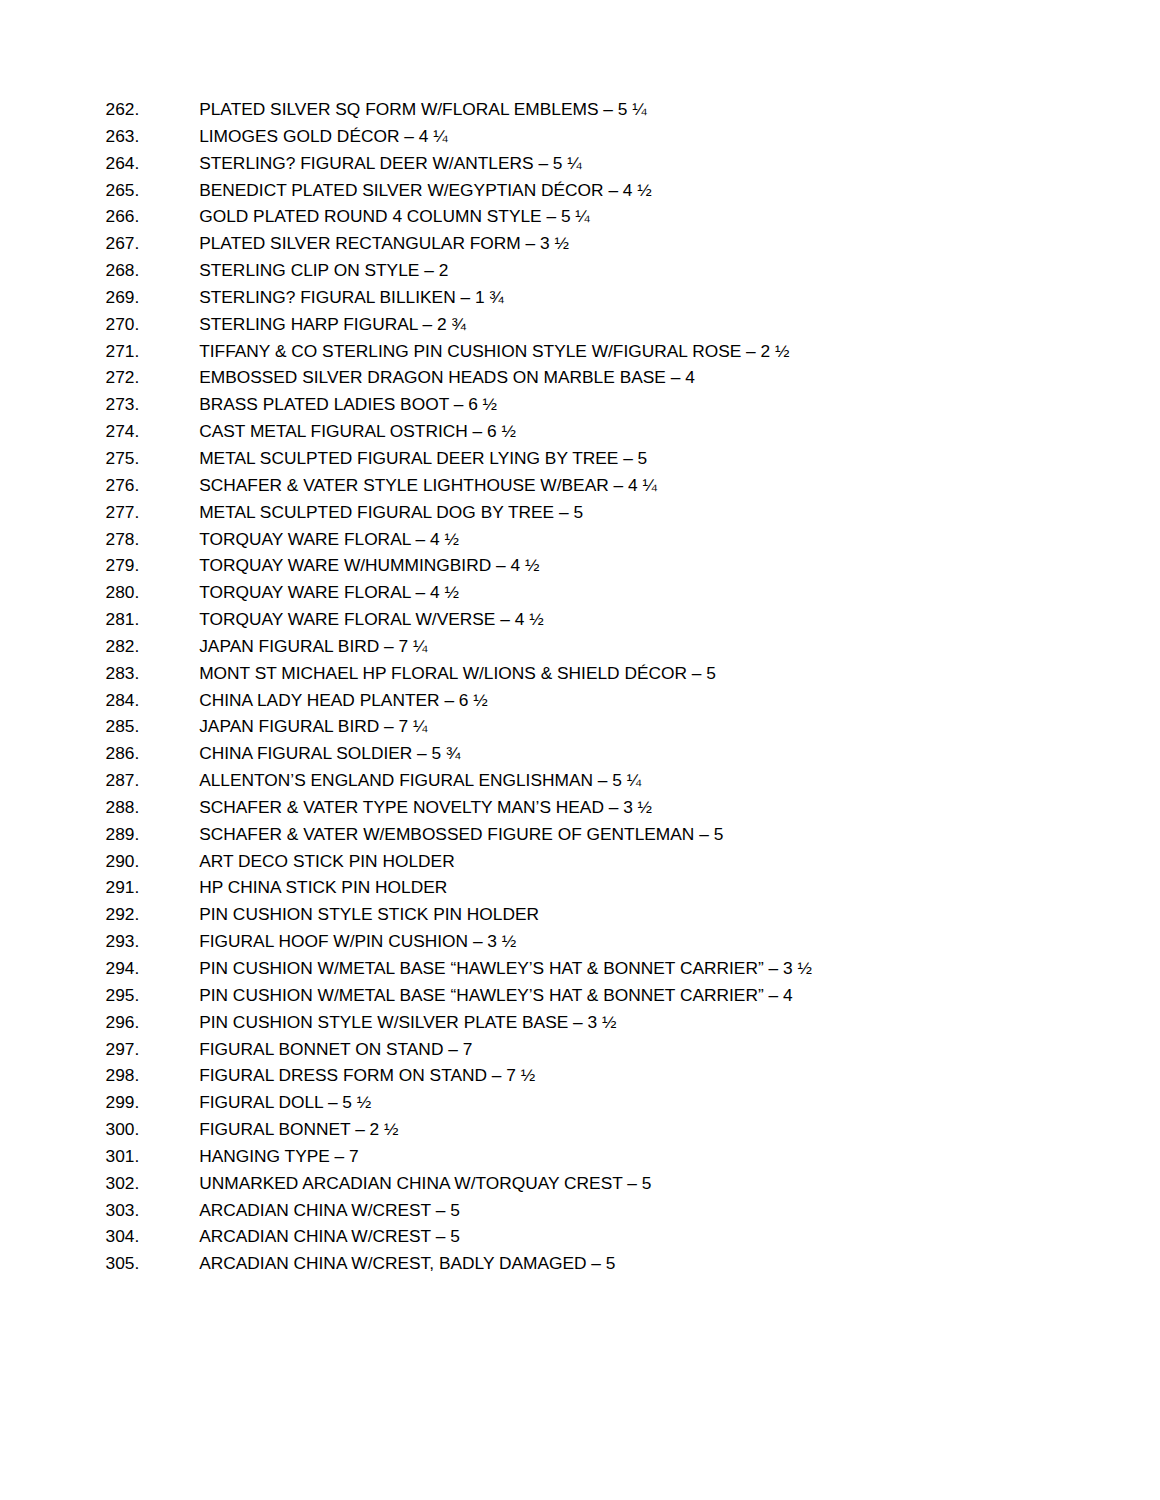| 262. | PLATED SILVER SQ FORM W/FLORAL EMBLEMS – 5 ¼ |
| 263. | LIMOGES GOLD DÉCOR – 4 ¼ |
| 264. | STERLING? FIGURAL DEER W/ANTLERS – 5 ¼ |
| 265. | BENEDICT PLATED SILVER W/EGYPTIAN DÉCOR – 4 ½ |
| 266. | GOLD PLATED ROUND 4 COLUMN STYLE – 5 ¼ |
| 267. | PLATED SILVER RECTANGULAR FORM – 3 ½ |
| 268. | STERLING CLIP ON STYLE – 2 |
| 269. | STERLING? FIGURAL BILLIKEN – 1 ¾ |
| 270. | STERLING HARP FIGURAL – 2 ¾ |
| 271. | TIFFANY & CO STERLING PIN CUSHION STYLE W/FIGURAL ROSE – 2 ½ |
| 272. | EMBOSSED SILVER DRAGON HEADS ON MARBLE BASE – 4 |
| 273. | BRASS PLATED LADIES BOOT – 6 ½ |
| 274. | CAST METAL FIGURAL OSTRICH – 6 ½ |
| 275. | METAL SCULPTED FIGURAL DEER LYING BY TREE – 5 |
| 276. | SCHAFER & VATER STYLE LIGHTHOUSE W/BEAR – 4 ¼ |
| 277. | METAL SCULPTED FIGURAL DOG BY TREE – 5 |
| 278. | TORQUAY WARE FLORAL – 4 ½ |
| 279. | TORQUAY WARE W/HUMMINGBIRD – 4 ½ |
| 280. | TORQUAY WARE FLORAL – 4 ½ |
| 281. | TORQUAY WARE FLORAL W/VERSE – 4 ½ |
| 282. | JAPAN FIGURAL BIRD – 7 ¼ |
| 283. | MONT ST MICHAEL HP FLORAL W/LIONS & SHIELD DÉCOR – 5 |
| 284. | CHINA LADY HEAD PLANTER – 6 ½ |
| 285. | JAPAN FIGURAL BIRD – 7 ¼ |
| 286. | CHINA FIGURAL SOLDIER – 5 ¾ |
| 287. | ALLENTON’S ENGLAND FIGURAL ENGLISHMAN – 5 ¼ |
| 288. | SCHAFER & VATER TYPE NOVELTY MAN’S HEAD – 3 ½ |
| 289. | SCHAFER & VATER W/EMBOSSED FIGURE OF GENTLEMAN – 5 |
| 290. | ART DECO STICK PIN HOLDER |
| 291. | HP CHINA STICK PIN HOLDER |
| 292. | PIN CUSHION STYLE STICK PIN HOLDER |
| 293. | FIGURAL HOOF W/PIN CUSHION – 3 ½ |
| 294. | PIN CUSHION W/METAL BASE “HAWLEY’S HAT & BONNET CARRIER” – 3 ½ |
| 295. | PIN CUSHION W/METAL BASE “HAWLEY’S HAT & BONNET CARRIER” – 4 |
| 296. | PIN CUSHION STYLE W/SILVER PLATE BASE – 3 ½ |
| 297. | FIGURAL BONNET ON STAND – 7 |
| 298. | FIGURAL DRESS FORM ON STAND – 7 ½ |
| 299. | FIGURAL DOLL – 5 ½ |
| 300. | FIGURAL BONNET – 2 ½ |
| 301. | HANGING TYPE – 7 |
| 302. | UNMARKED ARCADIAN CHINA W/TORQUAY CREST – 5 |
| 303. | ARCADIAN CHINA W/CREST – 5 |
| 304. | ARCADIAN CHINA W/CREST – 5 |
| 305. | ARCADIAN CHINA W/CREST, BADLY DAMAGED – 5 |